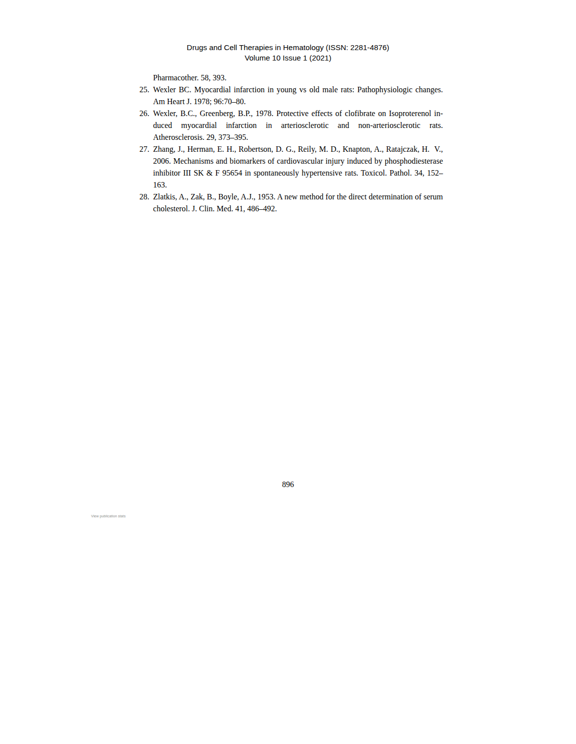Drugs and Cell Therapies in Hematology (ISSN: 2281-4876) Volume 10 Issue 1 (2021)
Pharmacother. 58, 393.
25. Wexler BC. Myocardial infarction in young vs old male rats: Pathophysiologic changes. Am Heart J. 1978; 96:70–80.
26. Wexler, B.C., Greenberg, B.P., 1978. Protective effects of clofibrate on Isoproterenol induced myocardial infarction in arteriosclerotic and non-arteriosclerotic rats. Atherosclerosis. 29, 373–395.
27. Zhang, J., Herman, E. H., Robertson, D. G., Reily, M. D., Knapton, A., Ratajczak, H. V., 2006. Mechanisms and biomarkers of cardiovascular injury induced by phosphodiesterase inhibitor III SK & F 95654 in spontaneously hypertensive rats. Toxicol. Pathol. 34, 152–163.
28. Zlatkis, A., Zak, B., Boyle, A.J., 1953. A new method for the direct determination of serum cholesterol. J. Clin. Med. 41, 486–492.
896
View publication stats